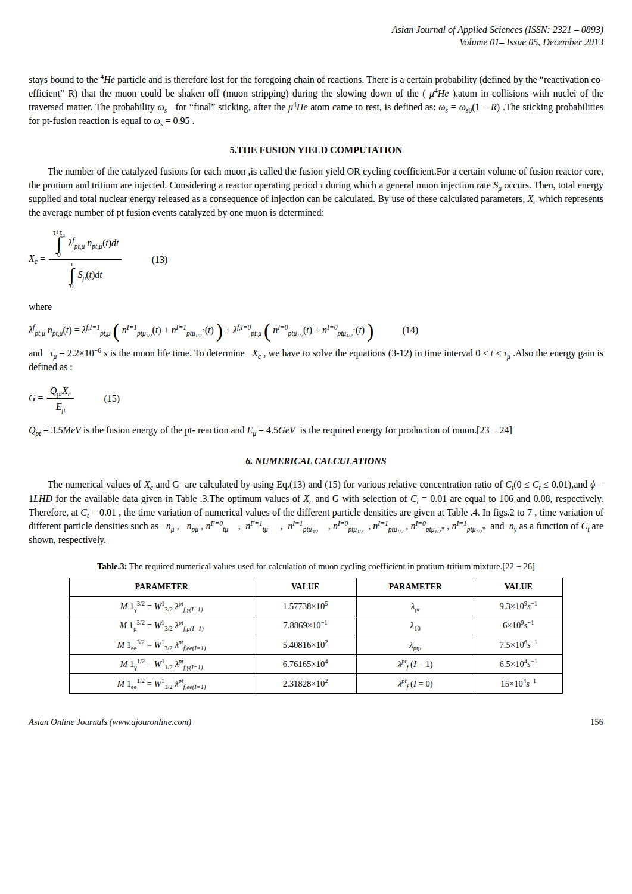Asian Journal of Applied Sciences (ISSN: 2321 – 0893)
Volume 01– Issue 05, December 2013
stays bound to the 4He particle and is therefore lost for the foregoing chain of reactions. There is a certain probability (defined by the “reactivation co-efficient” R) that the muon could be shaken off (muon stripping) during the slowing down of the ( μ4He ).atom in collisions with nuclei of the traversed matter. The probability ωs for “final” sticking, after the μ4He atom came to rest, is defined as: ωs = ωs0(1 − R) .The sticking probabilities for pt-fusion reaction is equal to ωs = 0.95 .
5.THE FUSION YIELD COMPUTATION
The number of the catalyzed fusions for each muon ,is called the fusion yield OR cycling coefficient.For a certain volume of fusion reactor core, the protium and tritium are injected. Considering a reactor operating period τ during which a general muon injection rate Sμ occurs. Then, total energy supplied and total nuclear energy released as a consequence of injection can be calculated. By use of these calculated parameters, Xc which represents the average number of pt fusion events catalyzed by one muon is determined:
Xc = τ+τμ∫0 λfpt,μ npt,μ(t)dt τ∫0 Sμ(t)dt (13)
where
λfpt,μ npt,μ(t) = λf,I=1pt,μ ( nI=1ptμ3/2(t) + nI=1ptμ1/2·(t) ) + λf,I=0pt,μ ( nI=0ptμ1/2(t) + nI=0ptμ1/2·(t) ) (14)
and τμ = 2.2×10−6 s is the muon life time. To determine Xc , we have to solve the equations (3-12) in time interval 0 ≤ t ≤ τμ .Also the energy gain is defined as :
G = QptXc Eμ (15)
Qpt = 3.5MeV is the fusion energy of the pt- reaction and Eμ = 4.5GeV is the required energy for production of muon.[23 − 24]
6. NUMERICAL CALCULATIONS
The numerical values of Xc and G are calculated by using Eq.(13) and (15) for various relative concentration ratio of Ct(0 ≤ Ct ≤ 0.01),and ϕ = 1LHD for the available data given in Table .3.The optimum values of Xc and G with selection of Ct = 0.01 are equal to 106 and 0.08, respectively. Therefore, at Ct = 0.01 , the time variation of numerical values of the different particle densities are given at Table .4. In figs.2 to 7 , time variation of different particle densities such as nμ , npμ , nF=0tμ , nF=1tμ , nI=1ptμ3/2 , nI=0ptμ1/2 , nI=1ptμ1/2 , nI=0ptμ1/2* , nI=1ptμ1/2* and nγ as a function of Ct are shown, respectively.
Table.3: The required numerical values used for calculation of muon cycling coefficient in protium-tritium mixture.[22 − 26]
| PARAMETER | VALUE | PARAMETER | VALUE |
| --- | --- | --- | --- |
| M 1 γ 3/2 = W 1 3/2 λ pt f,γ(I=1) | 1.57738×10 5 | λ pt | 9.3×10 9 s −1 |
| M 1 μ 3/2 = W 1 3/2 λ pt f,μ(I=1) | 7.8869×10 −1 | λ 10 | 6×10 9 s −1 |
| M 1 ee 3/2 = W 1 3/2 λ pt f,ee(I=1) | 5.40816×10 2 | λ ptμ | 7.5×10 6 s −1 |
| M 1 γ 1/2 = W 1 1/2 λ pt f,γ(I=1) | 6.76165×10 4 | λ pt f ( I = 1) | 6.5×10 4 s −1 |
| M 1 ee 1/2 = W 1 1/2 λ pt f,ee(I=1) | 2.31828×10 2 | λ pt f ( I = 0) | 15×10 4 s −1 |
Asian Online Journals (www.ajouronline.com) 156